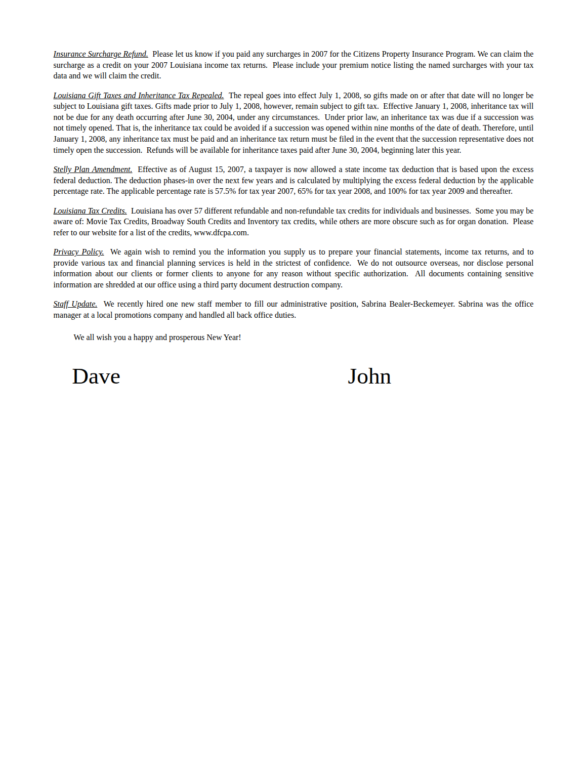Insurance Surcharge Refund. Please let us know if you paid any surcharges in 2007 for the Citizens Property Insurance Program. We can claim the surcharge as a credit on your 2007 Louisiana income tax returns. Please include your premium notice listing the named surcharges with your tax data and we will claim the credit.
Louisiana Gift Taxes and Inheritance Tax Repealed. The repeal goes into effect July 1, 2008, so gifts made on or after that date will no longer be subject to Louisiana gift taxes. Gifts made prior to July 1, 2008, however, remain subject to gift tax. Effective January 1, 2008, inheritance tax will not be due for any death occurring after June 30, 2004, under any circumstances. Under prior law, an inheritance tax was due if a succession was not timely opened. That is, the inheritance tax could be avoided if a succession was opened within nine months of the date of death. Therefore, until January 1, 2008, any inheritance tax must be paid and an inheritance tax return must be filed in the event that the succession representative does not timely open the succession. Refunds will be available for inheritance taxes paid after June 30, 2004, beginning later this year.
Stelly Plan Amendment. Effective as of August 15, 2007, a taxpayer is now allowed a state income tax deduction that is based upon the excess federal deduction. The deduction phases-in over the next few years and is calculated by multiplying the excess federal deduction by the applicable percentage rate. The applicable percentage rate is 57.5% for tax year 2007, 65% for tax year 2008, and 100% for tax year 2009 and thereafter.
Louisiana Tax Credits. Louisiana has over 57 different refundable and non-refundable tax credits for individuals and businesses. Some you may be aware of: Movie Tax Credits, Broadway South Credits and Inventory tax credits, while others are more obscure such as for organ donation. Please refer to our website for a list of the credits, www.dfcpa.com.
Privacy Policy. We again wish to remind you the information you supply us to prepare your financial statements, income tax returns, and to provide various tax and financial planning services is held in the strictest of confidence. We do not outsource overseas, nor disclose personal information about our clients or former clients to anyone for any reason without specific authorization. All documents containing sensitive information are shredded at our office using a third party document destruction company.
Staff Update. We recently hired one new staff member to fill our administrative position, Sabrina Bealer-Beckemeyer. Sabrina was the office manager at a local promotions company and handled all back office duties.
We all wish you a happy and prosperous New Year!
| Dave | John |